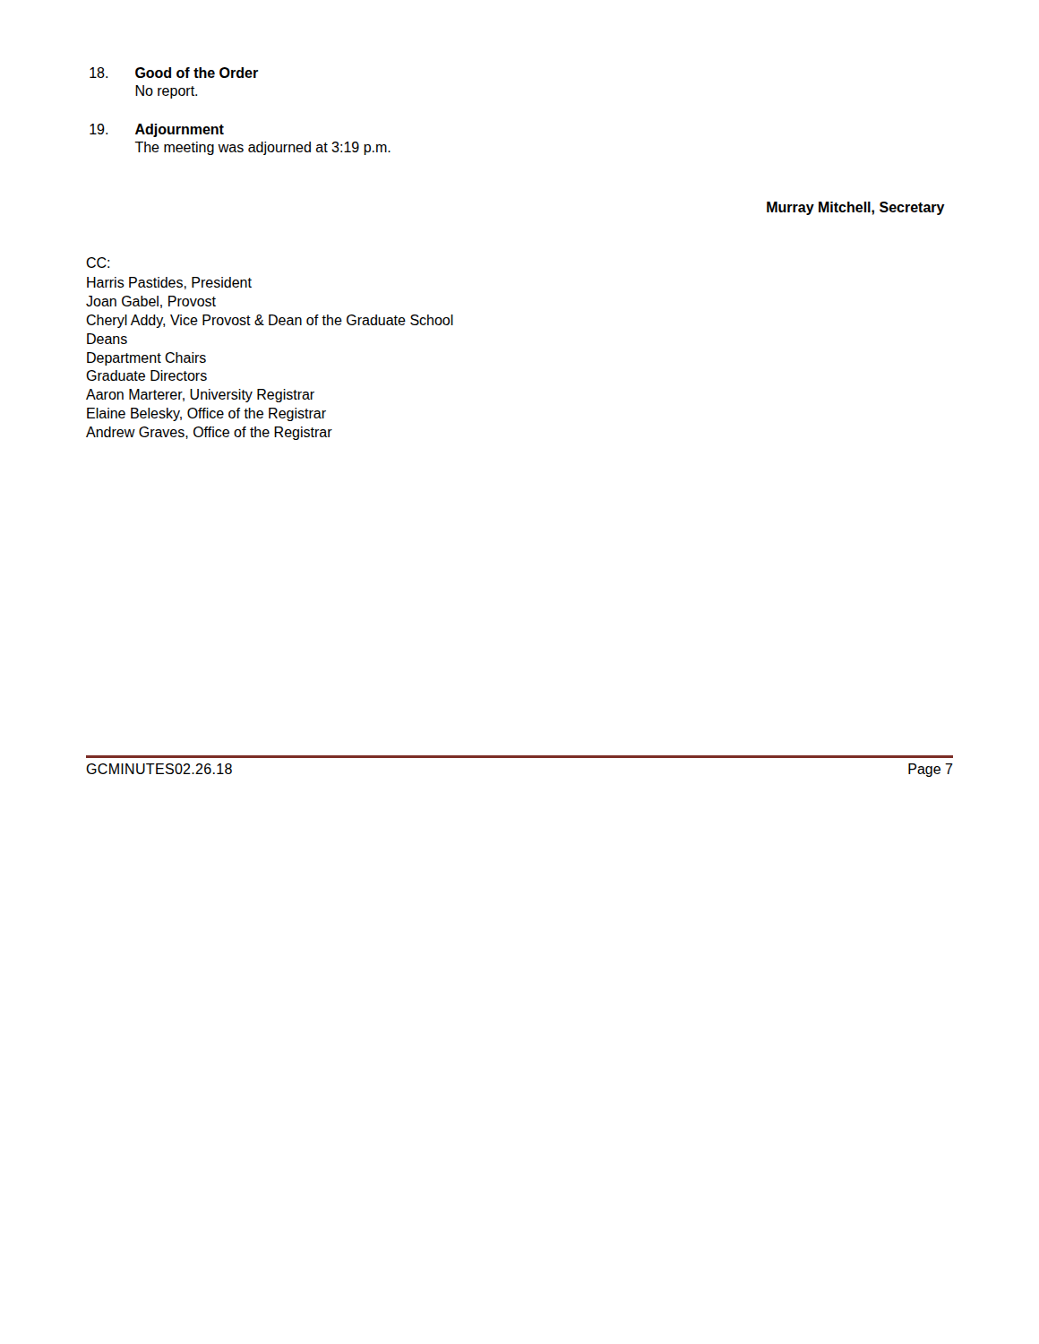18.
Good of the Order
No report.
19.
Adjournment
The meeting was adjourned at 3:19 p.m.
Murray Mitchell, Secretary
CC:
Harris Pastides, President
Joan Gabel, Provost
Cheryl Addy, Vice Provost & Dean of the Graduate School
Deans
Department Chairs
Graduate Directors
Aaron Marterer, University Registrar
Elaine Belesky, Office of the Registrar
Andrew Graves, Office of the Registrar
GCMINUTES02.26.18 Page 7